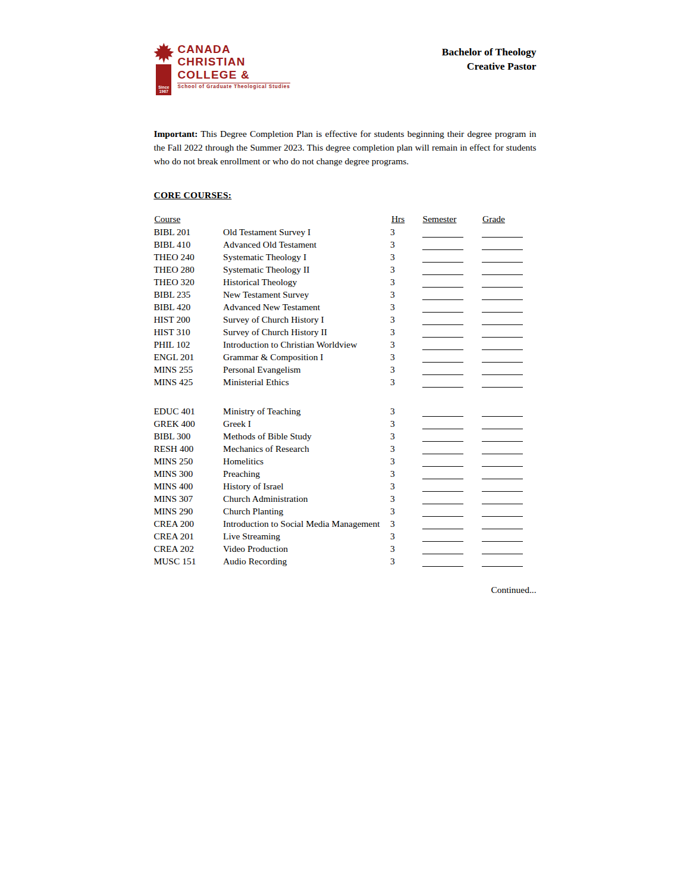Since
1967
CANADA CHRISTIAN COLLEGE & School of Graduate Theological Studies
Bachelor of Theology
Creative Pastor
Important: This Degree Completion Plan is effective for students beginning their degree program in the Fall 2022 through the Summer 2023. This degree completion plan will remain in effect for students who do not break enrollment or who do not change degree programs.
CORE COURSES:
| Course | | Hrs | Semester | Grade |
| --- | --- | --- | --- | --- |
| BIBL 201 | Old Testament Survey I | 3 | | |
| BIBL 410 | Advanced Old Testament | 3 | | |
| THEO 240 | Systematic Theology I | 3 | | |
| THEO 280 | Systematic Theology II | 3 | | |
| THEO 320 | Historical Theology | 3 | | |
| BIBL 235 | New Testament Survey | 3 | | |
| BIBL 420 | Advanced New Testament | 3 | | |
| HIST 200 | Survey of Church History I | 3 | | |
| HIST 310 | Survey of Church History II | 3 | | |
| PHIL 102 | Introduction to Christian Worldview | 3 | | |
| ENGL 201 | Grammar & Composition I | 3 | | |
| MINS 255 | Personal Evangelism | 3 | | |
| MINS 425 | Ministerial Ethics | 3 | | |
| EDUC 401 | Ministry of Teaching | 3 | | |
| GREK 400 | Greek I | 3 | | |
| BIBL 300 | Methods of Bible Study | 3 | | |
| RESH 400 | Mechanics of Research | 3 | | |
| MINS 250 | Homelitics | 3 | | |
| MINS 300 | Preaching | 3 | | |
| MINS 400 | History of Israel | 3 | | |
| MINS 307 | Church Administration | 3 | | |
| MINS 290 | Church Planting | 3 | | |
| CREA 200 | Introduction to Social Media Management | 3 | | |
| CREA 201 | Live Streaming | 3 | | |
| CREA 202 | Video Production | 3 | | |
| MUSC 151 | Audio Recording | 3 | | |
Continued...